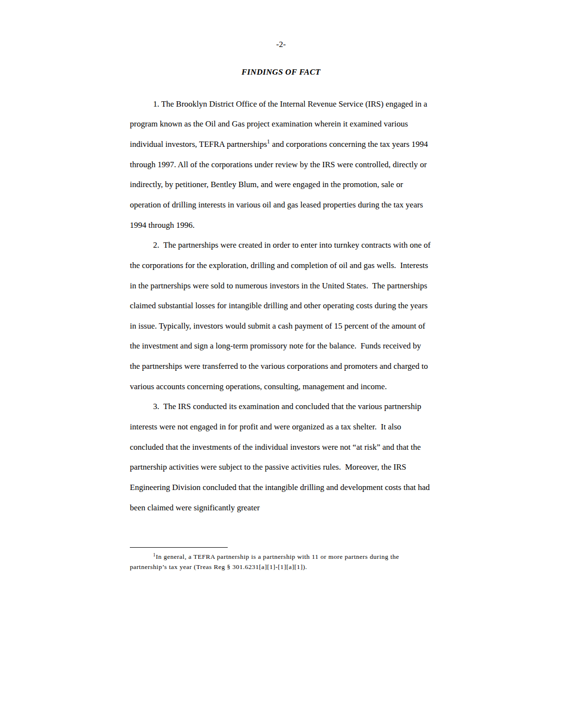-2-
FINDINGS OF FACT
1. The Brooklyn District Office of the Internal Revenue Service (IRS) engaged in a program known as the Oil and Gas project examination wherein it examined various individual investors, TEFRA partnerships1 and corporations concerning the tax years 1994 through 1997. All of the corporations under review by the IRS were controlled, directly or indirectly, by petitioner, Bentley Blum, and were engaged in the promotion, sale or operation of drilling interests in various oil and gas leased properties during the tax years 1994 through 1996.
2. The partnerships were created in order to enter into turnkey contracts with one of the corporations for the exploration, drilling and completion of oil and gas wells. Interests in the partnerships were sold to numerous investors in the United States. The partnerships claimed substantial losses for intangible drilling and other operating costs during the years in issue. Typically, investors would submit a cash payment of 15 percent of the amount of the investment and sign a long-term promissory note for the balance. Funds received by the partnerships were transferred to the various corporations and promoters and charged to various accounts concerning operations, consulting, management and income.
3. The IRS conducted its examination and concluded that the various partnership interests were not engaged in for profit and were organized as a tax shelter. It also concluded that the investments of the individual investors were not “at risk” and that the partnership activities were subject to the passive activities rules. Moreover, the IRS Engineering Division concluded that the intangible drilling and development costs that had been claimed were significantly greater
1In general, a TEFRA partnership is a partnership with 11 or more partners during the partnership’s tax year (Treas Reg § 301.6231[a][1]-[1][a][1]).